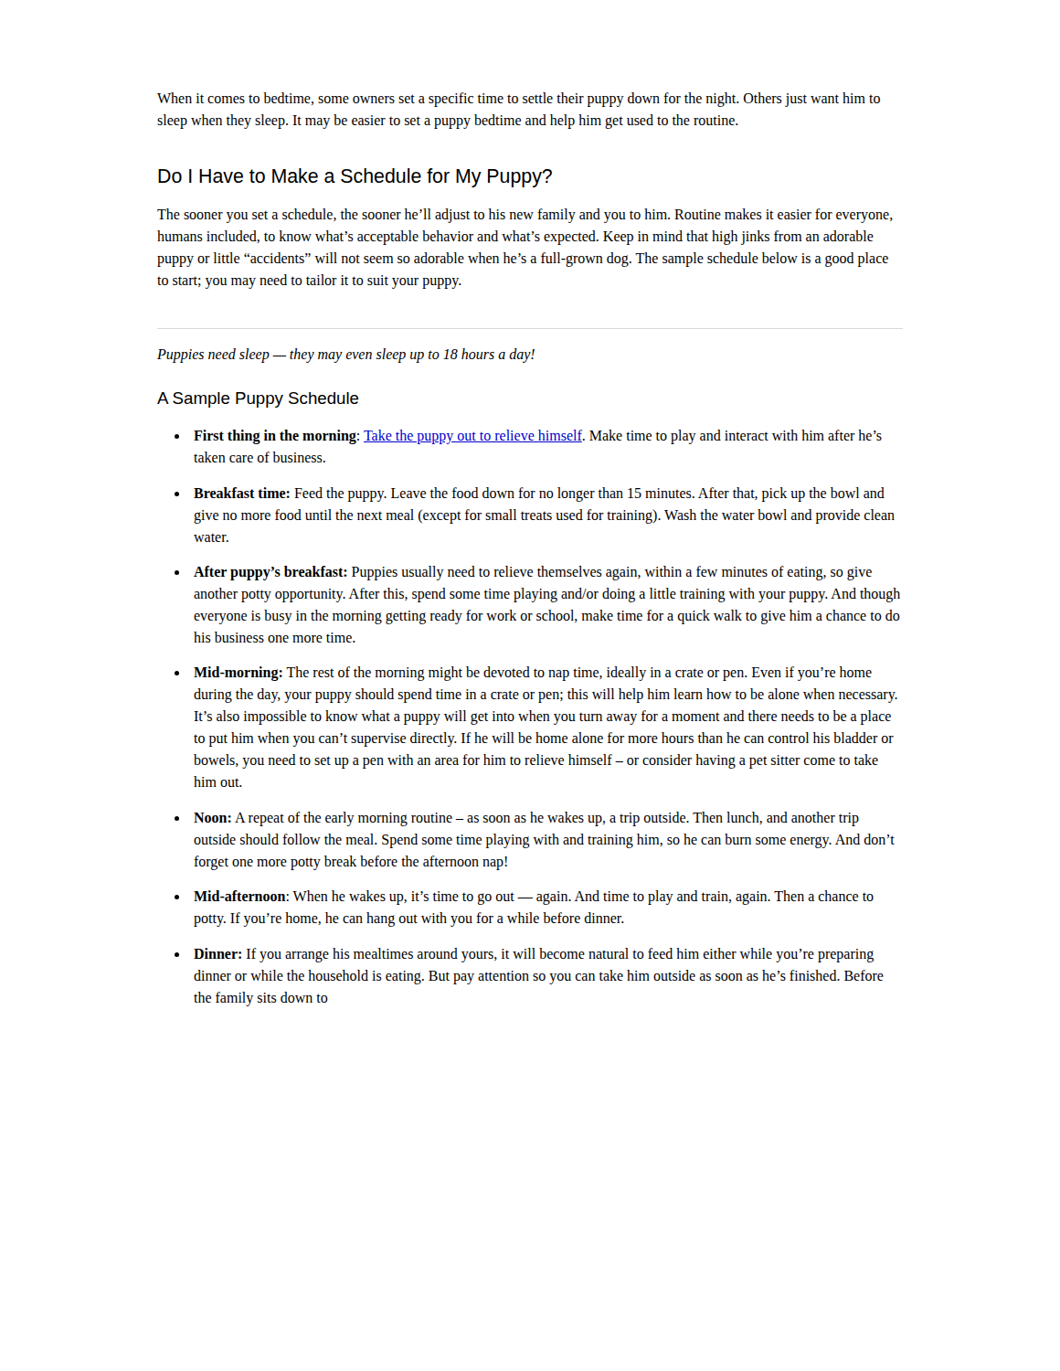When it comes to bedtime, some owners set a specific time to settle their puppy down for the night. Others just want him to sleep when they sleep. It may be easier to set a puppy bedtime and help him get used to the routine.
Do I Have to Make a Schedule for My Puppy?
The sooner you set a schedule, the sooner he’ll adjust to his new family and you to him. Routine makes it easier for everyone, humans included, to know what’s acceptable behavior and what’s expected. Keep in mind that high jinks from an adorable puppy or little “accidents” will not seem so adorable when he’s a full-grown dog. The sample schedule below is a good place to start; you may need to tailor it to suit your puppy.
Puppies need sleep — they may even sleep up to 18 hours a day!
A Sample Puppy Schedule
First thing in the morning: Take the puppy out to relieve himself. Make time to play and interact with him after he’s taken care of business.
Breakfast time: Feed the puppy. Leave the food down for no longer than 15 minutes. After that, pick up the bowl and give no more food until the next meal (except for small treats used for training). Wash the water bowl and provide clean water.
After puppy’s breakfast: Puppies usually need to relieve themselves again, within a few minutes of eating, so give another potty opportunity. After this, spend some time playing and/or doing a little training with your puppy. And though everyone is busy in the morning getting ready for work or school, make time for a quick walk to give him a chance to do his business one more time.
Mid-morning: The rest of the morning might be devoted to nap time, ideally in a crate or pen. Even if you’re home during the day, your puppy should spend time in a crate or pen; this will help him learn how to be alone when necessary. It’s also impossible to know what a puppy will get into when you turn away for a moment and there needs to be a place to put him when you can’t supervise directly. If he will be home alone for more hours than he can control his bladder or bowels, you need to set up a pen with an area for him to relieve himself – or consider having a pet sitter come to take him out.
Noon: A repeat of the early morning routine – as soon as he wakes up, a trip outside. Then lunch, and another trip outside should follow the meal. Spend some time playing with and training him, so he can burn some energy. And don’t forget one more potty break before the afternoon nap!
Mid-afternoon: When he wakes up, it’s time to go out — again. And time to play and train, again. Then a chance to potty. If you’re home, he can hang out with you for a while before dinner.
Dinner: If you arrange his mealtimes around yours, it will become natural to feed him either while you’re preparing dinner or while the household is eating. But pay attention so you can take him outside as soon as he’s finished. Before the family sits down to